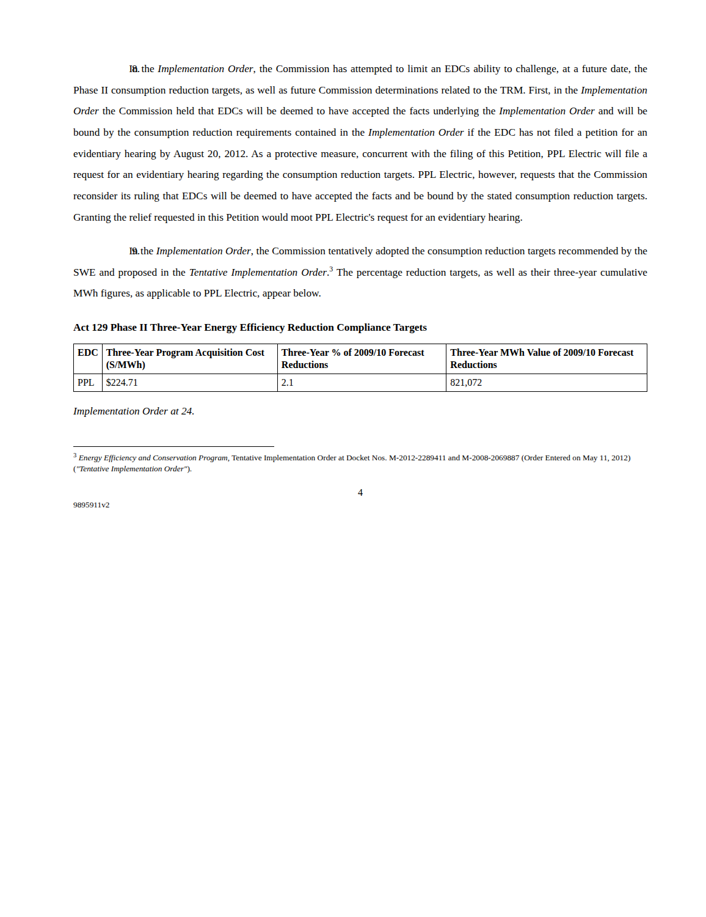8. In the Implementation Order, the Commission has attempted to limit an EDCs ability to challenge, at a future date, the Phase II consumption reduction targets, as well as future Commission determinations related to the TRM. First, in the Implementation Order the Commission held that EDCs will be deemed to have accepted the facts underlying the Implementation Order and will be bound by the consumption reduction requirements contained in the Implementation Order if the EDC has not filed a petition for an evidentiary hearing by August 20, 2012. As a protective measure, concurrent with the filing of this Petition, PPL Electric will file a request for an evidentiary hearing regarding the consumption reduction targets. PPL Electric, however, requests that the Commission reconsider its ruling that EDCs will be deemed to have accepted the facts and be bound by the stated consumption reduction targets. Granting the relief requested in this Petition would moot PPL Electric's request for an evidentiary hearing.
9. In the Implementation Order, the Commission tentatively adopted the consumption reduction targets recommended by the SWE and proposed in the Tentative Implementation Order.3 The percentage reduction targets, as well as their three-year cumulative MWh figures, as applicable to PPL Electric, appear below.
Act 129 Phase II Three-Year Energy Efficiency Reduction Compliance Targets
| EDC | Three-Year Program Acquisition Cost (S/MWh) | Three-Year % of 2009/10 Forecast Reductions | Three-Year MWh Value of 2009/10 Forecast Reductions |
| --- | --- | --- | --- |
| PPL | $224.71 | 2.1 | 821,072 |
Implementation Order at 24.
3 Energy Efficiency and Conservation Program, Tentative Implementation Order at Docket Nos. M-2012-2289411 and M-2008-2069887 (Order Entered on May 11, 2012)("Tentative Implementation Order").
4
9895911v2